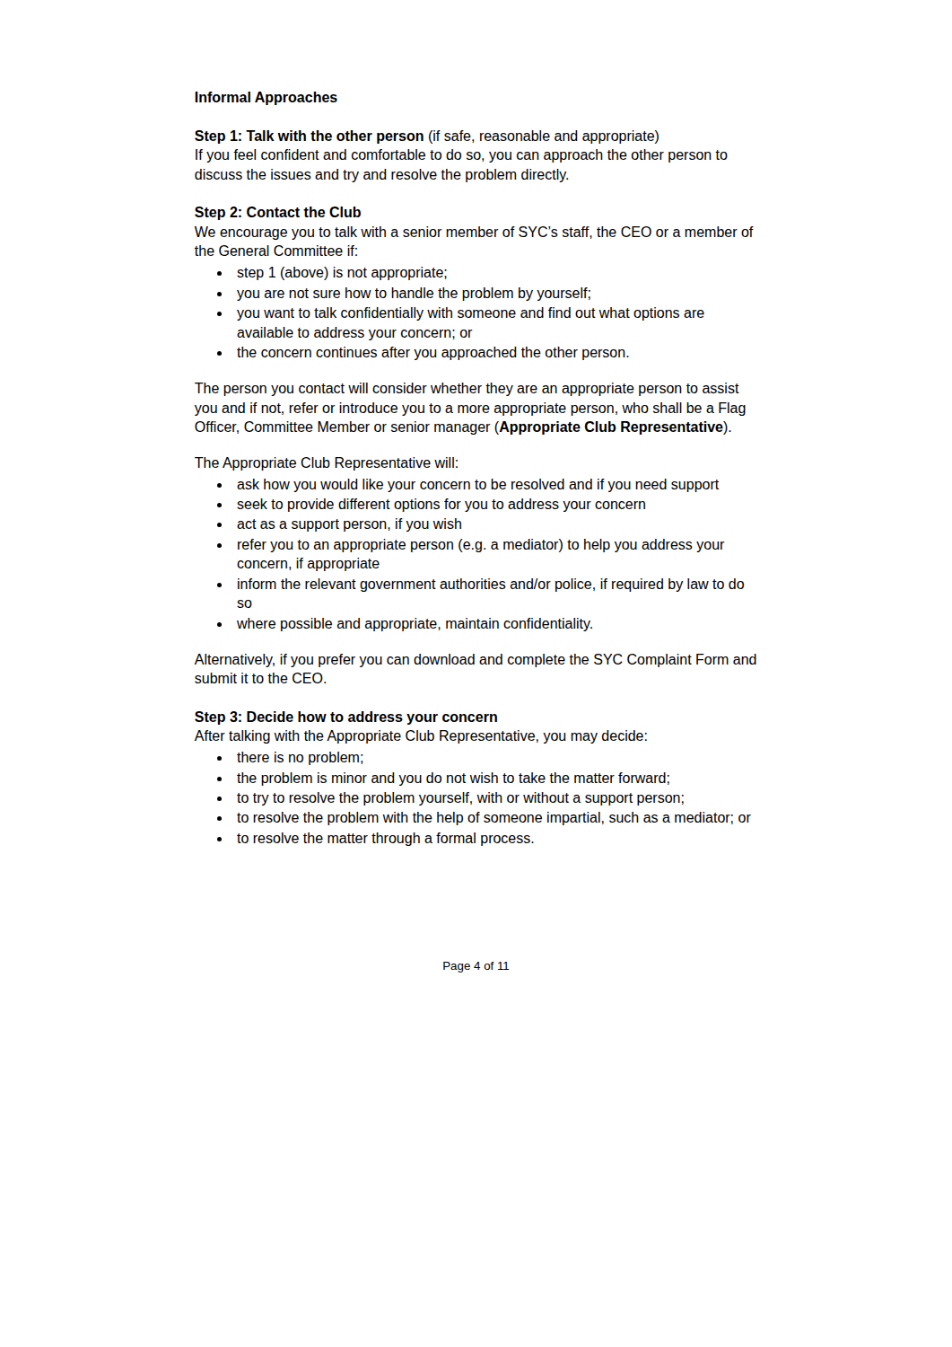Informal Approaches
Step 1: Talk with the other person (if safe, reasonable and appropriate)
If you feel confident and comfortable to do so, you can approach the other person to discuss the issues and try and resolve the problem directly.
Step 2: Contact the Club
We encourage you to talk with a senior member of SYC’s staff, the CEO or a member of the General Committee if:
step 1 (above) is not appropriate;
you are not sure how to handle the problem by yourself;
you want to talk confidentially with someone and find out what options are available to address your concern; or
the concern continues after you approached the other person.
The person you contact will consider whether they are an appropriate person to assist you and if not, refer or introduce you to a more appropriate person, who shall be a Flag Officer, Committee Member or senior manager (Appropriate Club Representative).
The Appropriate Club Representative will:
ask how you would like your concern to be resolved and if you need support
seek to provide different options for you to address your concern
act as a support person, if you wish
refer you to an appropriate person (e.g. a mediator) to help you address your concern, if appropriate
inform the relevant government authorities and/or police, if required by law to do so
where possible and appropriate, maintain confidentiality.
Alternatively, if you prefer you can download and complete the SYC Complaint Form and submit it to the CEO.
Step 3: Decide how to address your concern
After talking with the Appropriate Club Representative, you may decide:
there is no problem;
the problem is minor and you do not wish to take the matter forward;
to try to resolve the problem yourself, with or without a support person;
to resolve the problem with the help of someone impartial, such as a mediator; or
to resolve the matter through a formal process.
Page 4 of 11